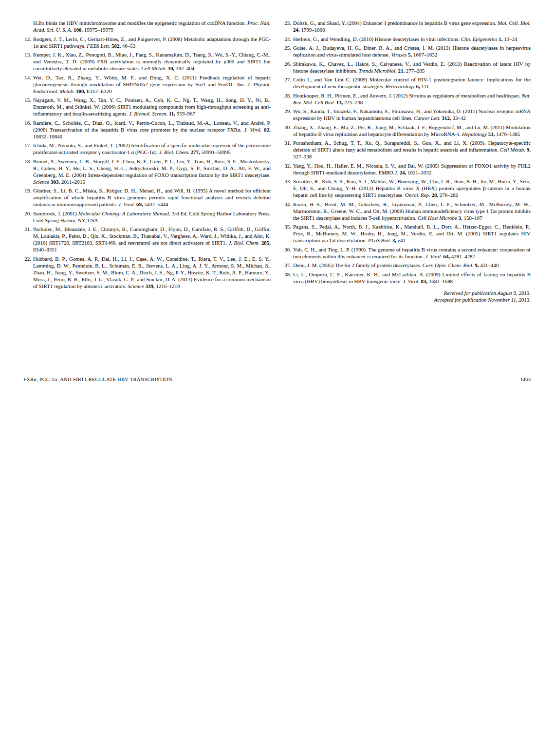H.Bx binds the HBV minichromosome and modifies the epigenetic regulation of cccDNA function. Proc. Natl. Acad. Sci. U. S. A. 106, 19975–19979
12. Rodgers, J. T., Lerin, C., Gerhart-Hines, Z., and Puigserver, P. (2008) Metabolic adaptations through the PGC-1α and SIRT1 pathways. FEBS Lett. 582, 46–53
13. Kemper, J. K., Xiao, Z., Ponugoti, B., Miao, J., Fang, S., Kanamaluru, D., Tsang, S., Wu, S.-Y., Chiang, C.-M., and Veenstra, T. D. (2009) FXR acetylation is normally dynamically regulated by p300 and SIRT1 but constitutively elevated in metabolic disease states. Cell Metab. 10, 392–404
14. Wei, D., Tao, R., Zhang, Y., White, M. F., and Dong, X. C. (2011) Feedback regulation of hepatic gluconeogenesis through modulation of SHP/Nr0b2 gene expression by Sirt1 and FoxO1. Am. J. Physiol. Endocrinol. Metab. 300, E312–E320
15. Nayagam, V. M., Wang, X., Tan, Y. C., Poulsen, A., Goh, K. C., Ng, T., Wang, H., Song, H. Y., Ni, B., Entzeroth, M., and Stünkel. W. (2006) SIRT1 modulating compounds from high-throughput screening as anti-inflammatory and insulin-sensitizing agents. J. Biomol. Screen. 11, 959–967
16. Ramière, C., Scholtès, C., Diaz, O., Icard, V., Perrin-Cocon, L., Trabaud, M.-A., Lotteau, V., and André, P. (2008) Transactivation of the hepatitis B virus core promoter by the nuclear receptor FXRα. J. Virol. 82, 10832–10840
17. Ichida, M., Nemoto, S., and Finkel, T. (2002) Identification of a specific molecular repressor of the peroxisome proliferator-activated receptor γ coactivator-1 α (PGC-1α). J. Biol. Chem. 277, 50991–50995
18. Brunet, A., Sweeney, L. B., Sturgill, J. F., Chua, K. F., Greer, P. L., Lin, Y., Tran, H., Ross, S. E., Mostoslavsky, R., Cohen, H. Y., Hu, L. S., Cheng, H.-L., Jedrychowski, M. P., Gygi, S. P., Sinclair, D. A., Alt, F. W., and Greenberg, M. E. (2004) Stress-dependent regulation of FOXO transcription factors by the SIRT1 deacetylase. Science 303, 2011–2015
19. Günther, S., Li, B. C., Miska, S., Krüger, D. H., Meisel, H., and Will, H. (1995) A novel method for efficient amplification of whole hepatitis B virus genomes permits rapid functional analysis and reveals deletion mutants in immunosuppressed patients. J. Virol. 69, 5437–5444
20. Sambrook, J. (2001) Molecular Cloning: A Laboratory Manual, 3rd Ed, Cold Spring Harbor Laboratory Press, Cold Spring Harbor, NY, USA
21. Pacholec, M., Bleasdale, J. E., Chrunyk, B., Cunningham, D., Flynn, D., Garofalo, R. S., Griffith, D., Griffor, M, Loulakis, P., Pabst, B., Qiu, X., Stockman, B., Thanabal, V., Varghese, A., Ward, J., Withka, J., and Ahn, K. (2010) SRT1720, SRT2183, SRT1460, and resveratrol are not direct activators of SIRT1. J. Biol. Chem. 285, 8340–8351
22. Hubbard, B. P., Gomes, A. P., Dai, H., Li, J., Case, A. W., Considine, T., Riera, T. V., Lee, J. E., E, S. Y., Lamming, D. W., Pentelute, B. L., Schuman, E. R., Stevens, L. A., Ling, A. J. Y., Armour, S. M., Michan, S., Zhao, H., Jiang, Y., Sweitzer, S. M., Blum, C. A., Disch, J. S., Ng, P. Y., Howitz, K. T., Rolo, A. P., Hamuro, Y., Moss, J., Perni, R. B., Ellis, J. L., Vlasuk, G. P., and Sinclair, D. A. (2013) Evidence for a common mechanism of SIRT1 regulation by allosteric activators. Science 339, 1216–1219
23. Doitsh, G., and Shaul, Y. (2004) Enhancer I predominance in hepatitis B virus gene expression. Mol. Cell. Biol. 24, 1799–1808
24. Herbein, G., and Wendling, D. (2010) Histone deacetylases in viral infections. Clin. Epigenetics 1, 13–24
25. Guise, A. J., Budayeva, H. G., Diner, B. A., and Cristea, I. M. (2013) Histone deacetylases in herpesvirus replication and virus-stimulated host defense. Viruses 5, 1607–1632
26. Shirakawa, K., Chavez, L., Hakre, S., Calvanese, V., and Verdin, E. (2013) Reactivation of latent HIV by histone deacetylase inhibitors. Trends Microbiol. 21, 277–285
27. Colin L, and Van Lint C. (2009) Molecular control of HIV-1 postintegration latency: implications for the development of new therapeutic strategies. Retrovirology 6, 111
28. Houtkooper, R. H., Pirinen, E., and Auwerx, J. (2012) Sirtuins as regulators of metabolism and healthspan. Nat. Rev. Mol. Cell Biol. 13, 225–238
29. Wu, S., Kanda, T., Imazeki, F., Nakamoto, S., Shirasawa, H., and Yokosuka, O. (2011) Nuclear receptor mRNA expression by HBV in human hepatoblastoma cell lines. Cancer Lett. 312, 33–42
30. Zhang, X., Zhang, E., Ma, Z., Pei, R., Jiang, M., Schlaak, J. F., Roggendorf, M., and Lu, M. (2011) Modulation of hepatitis B virus replication and hepatocyte differentiation by MicroRNA-1. Hepatology 53, 1476–1485
31. Purushotham, A., Schug, T. T., Xu, Q., Surapureddi, S., Guo, X., and Li, X. (2009). Hepatocyte-specific deletion of SIRT1 alters fatty acid metabolism and results in hepatic steatosis and inflammation. Cell Metab. 9, 327–338
32. Yang, Y., Hou, H., Haller, E. M., Nicosia, S. V., and Bai, W. (2005) Suppression of FOXO1 activity by FHL2 through SIRT1-mediated deacetylation. EMBO J. 24, 1021–1032
33. Srisuttee, R., Koh, S. S., Kim, S. J., Malilas, W., Boonying, W., Cho, I.-R., Jhun, B. H., Ito, M., Horio, Y., Seto, E, Oh, S., and Chung, Y.-H. (2012) Hepatitis B virus X (HBX) protein upregulates β-catenin in a human hepatic cell line by sequestering SIRT1 deacetylase. Oncol. Rep. 28, 276–282
34. Kwon, H.-S., Brent, M. M., Getachew, R., Jayakumar, P., Chen, L.-F., Schnolzer, M., McBurney, M. W., Marmorstein, R., Greene, W. C., and Ott, M. (2008) Human immunodeficiency virus type 1 Tat protein inhibits the SIRT1 deacetylase and induces T-cell hyperactivation. Cell Host Microbe 3, 158–167
35. Pagans, S., Pedal, A., North, B. J., Kaehlcke, K., Marshall, B. L., Dorr, A., Hetzer-Egger, C., Henklein, P., Frye, R., McBurney, M. W., Hruby, H., Jung, M., Verdin, E, and Ott, M. (2005) SIRT1 regulates HIV transcription via Tat deacetylation. PLoS Biol. 3, e41
36. Yuh, C. H., and Ting, L. P. (1990). The genome of hepatitis B virus contains a second enhancer: cooperation of two elements within this enhancer is required for its function. J. Virol. 64, 4281–4287
37. Denu, J. M. (2005) The Sir 2 family of protein deacetylases. Curr. Opin. Chem. Biol. 9, 431–440
38. Li, L., Oropeza, C. E., Kaestner, K. H., and McLachlan, A. (2009) Limited effects of fasting on hepatitis B virus (HBV) biosynthesis in HBV transgenic mice. J. Virol. 83, 1682–1688
Received for publication August 9, 2013.
Accepted for publication November 11, 2013.
FXRα, PGC-1α, AND SIRT1 REGULATE HBV TRANSCRIPTION
1463